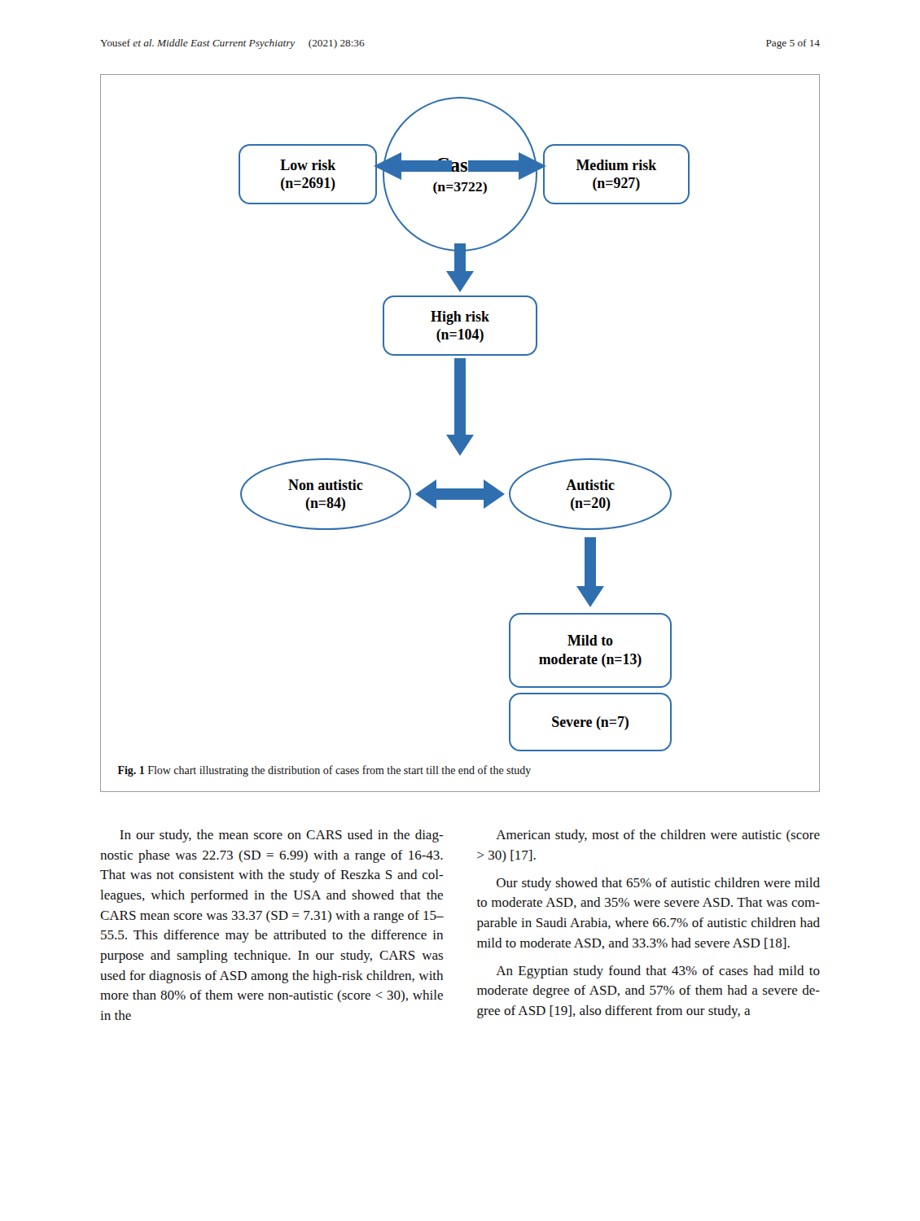Yousef et al. Middle East Current Psychiatry (2021) 28:36
Page 5 of 14
Low risk
(n=2691)
Cases
(n=3722)
Medium risk
(n=927)
High risk
(n=104)
Non autistic
(n=84)
Autistic
(n=20)
Mild to
moderate (n=13)
Severe (n=7)
Fig. 1 Flow chart illustrating the distribution of cases from the start till the end of the study
In our study, the mean score on CARS used in the diagnostic phase was 22.73 (SD = 6.99) with a range of 16-43. That was not consistent with the study of Reszka S and colleagues, which performed in the USA and showed that the CARS mean score was 33.37 (SD = 7.31) with a range of 15–55.5. This difference may be attributed to the difference in purpose and sampling technique. In our study, CARS was used for diagnosis of ASD among the high-risk children, with more than 80% of them were non-autistic (score < 30), while in the
American study, most of the children were autistic (score > 30) [17].
Our study showed that 65% of autistic children were mild to moderate ASD, and 35% were severe ASD. That was comparable in Saudi Arabia, where 66.7% of autistic children had mild to moderate ASD, and 33.3% had severe ASD [18].
An Egyptian study found that 43% of cases had mild to moderate degree of ASD, and 57% of them had a severe degree of ASD [19], also different from our study, a